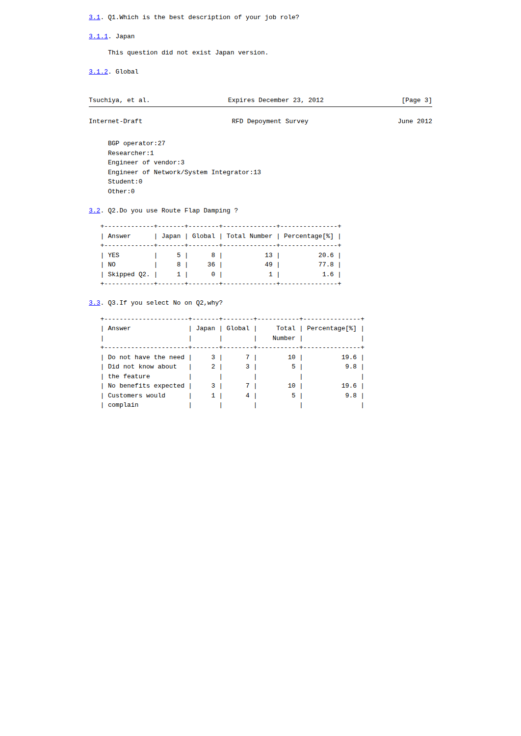3.1. Q1.Which is the best description of your job role?
3.1.1. Japan
This question did not exist Japan version.
3.1.2. Global
Tsuchiya, et al. Expires December 23, 2012 [Page 3]
Internet-Draft RFD Depoyment Survey June 2012
     BGP operator:27
     Researcher:1
     Engineer of vendor:3
     Engineer of Network/System Integrator:13
     Student:0
     Other:0
3.2. Q2.Do you use Route Flap Damping ?
   +-------------+-------+--------+--------------+---------------+
   | Answer      | Japan | Global | Total Number | Percentage[%] |
   +-------------+-------+--------+--------------+---------------+
   | YES         |     5 |      8 |           13 |          20.6 |
   | NO          |     8 |     36 |           49 |          77.8 |
   | Skipped Q2. |     1 |      0 |            1 |           1.6 |
   +-------------+-------+--------+--------------+---------------+
3.3. Q3.If you select No on Q2,why?
   +----------------------+-------+--------+-----------+---------------+
   | Answer               | Japan | Global |     Total | Percentage[%] |
   |                      |       |        |    Number |               |
   +----------------------+-------+--------+-----------+---------------+
   | Do not have the need |     3 |      7 |        10 |          19.6 |
   | Did not know about   |     2 |      3 |         5 |           9.8 |
   | the feature          |       |        |           |               |
   | No benefits expected |     3 |      7 |        10 |          19.6 |
   | Customers would      |     1 |      4 |         5 |           9.8 |
   | complain             |       |        |           |               |